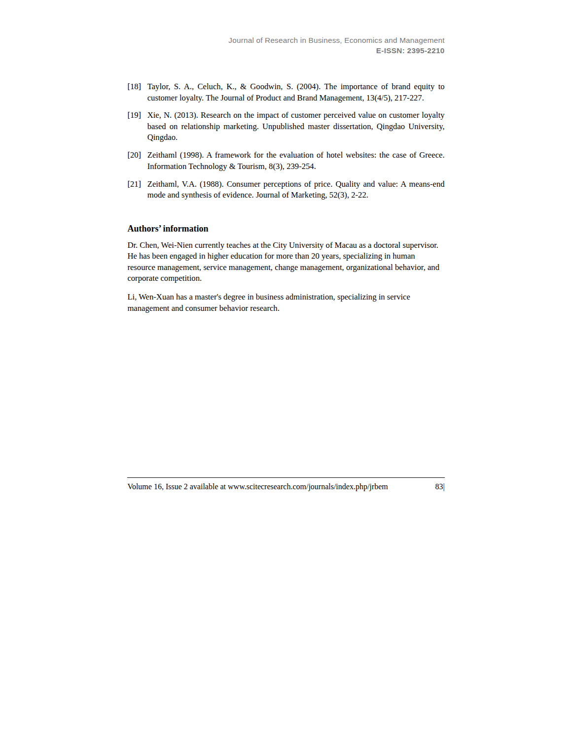Journal of Research in Business, Economics and Management
E-ISSN: 2395-2210
[18]
Taylor, S. A., Celuch, K., & Goodwin, S. (2004). The importance of brand equity to customer loyalty. The Journal of Product and Brand Management, 13(4/5), 217-227.
[19]
Xie, N. (2013). Research on the impact of customer perceived value on customer loyalty based on relationship marketing. Unpublished master dissertation, Qingdao University, Qingdao.
[20]
Zeithaml (1998). A framework for the evaluation of hotel websites: the case of Greece. Information Technology & Tourism, 8(3), 239-254.
[21]
Zeithaml, V.A. (1988). Consumer perceptions of price. Quality and value: A means-end mode and synthesis of evidence. Journal of Marketing, 52(3), 2-22.
Authors’ information
Dr. Chen, Wei-Nien currently teaches at the City University of Macau as a doctoral supervisor. He has been engaged in higher education for more than 20 years, specializing in human resource management, service management, change management, organizational behavior, and corporate competition.
Li, Wen-Xuan has a master's degree in business administration, specializing in service management and consumer behavior research.
Volume 16, Issue 2 available at www.scitecresearch.com/journals/index.php/jrbem
83|